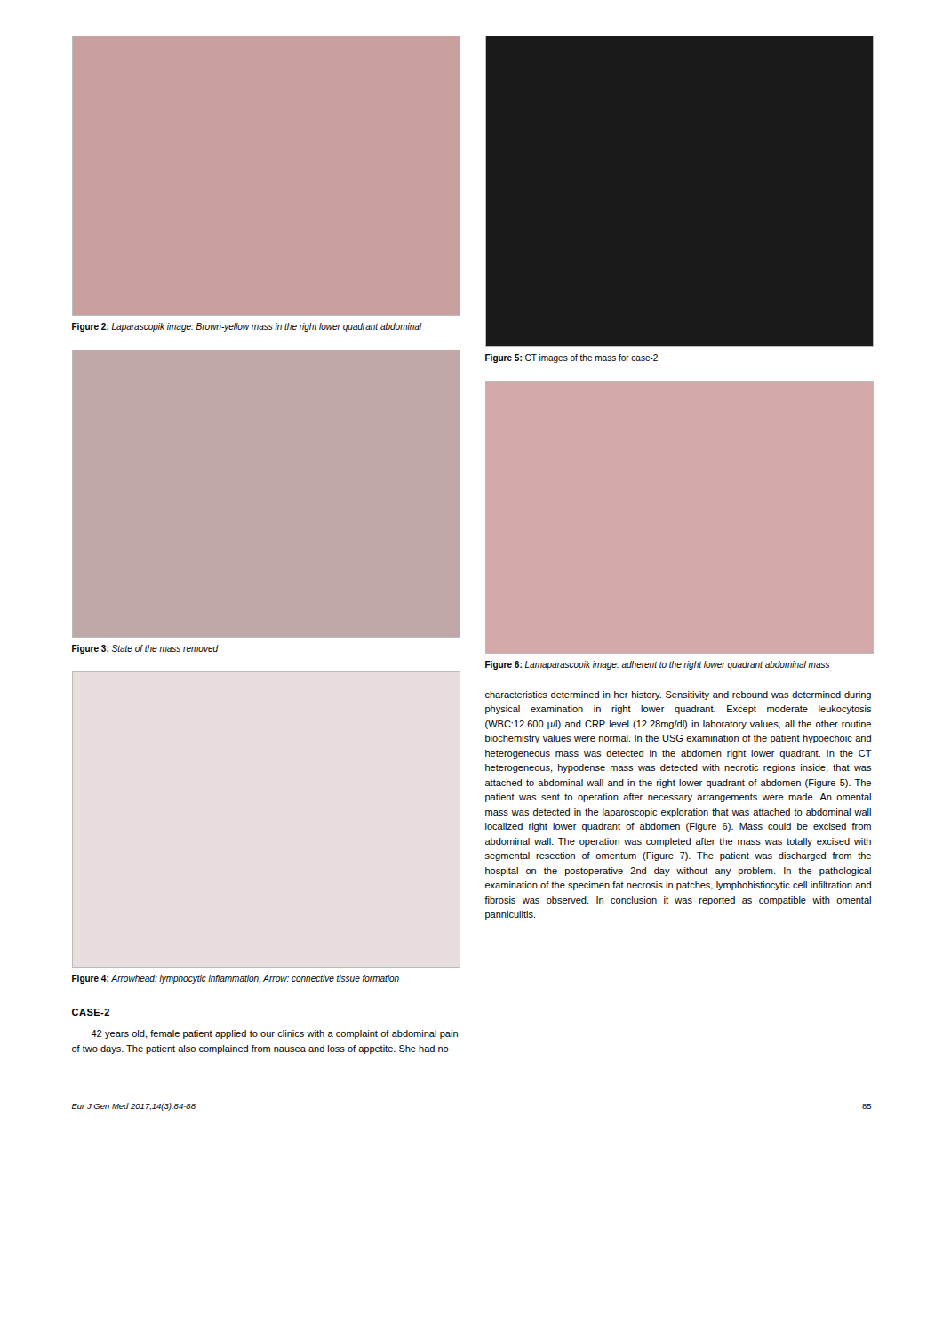Figure 2: Laparascopik image: Brown-yellow mass in the right lower quadrant abdominal
Figure 3: State of the mass removed
Figure 4: Arrowhead: lymphocytic inflammation, Arrow: connective tissue formation
CASE-2
42 years old, female patient applied to our clinics with a complaint of abdominal pain of two days. The patient also complained from nausea and loss of appetite. She had no
Figure 5: CT images of the mass for case-2
Figure 6: Lamaparascopik image: adherent to the right lower quadrant abdominal mass
characteristics determined in her history. Sensitivity and rebound was determined during physical examination in right lower quadrant. Except moderate leukocytosis (WBC:12.600 µ/l) and CRP level (12.28mg/dl) in laboratory values, all the other routine biochemistry values were normal. In the USG examination of the patient hypoechoic and heterogeneous mass was detected in the abdomen right lower quadrant. In the CT heterogeneous, hypodense mass was detected with necrotic regions inside, that was attached to abdominal wall and in the right lower quadrant of abdomen (Figure 5). The patient was sent to operation after necessary arrangements were made. An omental mass was detected in the laparoscopic exploration that was attached to abdominal wall localized right lower quadrant of abdomen (Figure 6). Mass could be excised from abdominal wall. The operation was completed after the mass was totally excised with segmental resection of omentum (Figure 7). The patient was discharged from the hospital on the postoperative 2nd day without any problem. In the pathological examination of the specimen fat necrosis in patches, lymphohistiocytic cell infiltration and fibrosis was observed. In conclusion it was reported as compatible with omental panniculitis.
Eur J Gen Med 2017;14(3):84-88 85